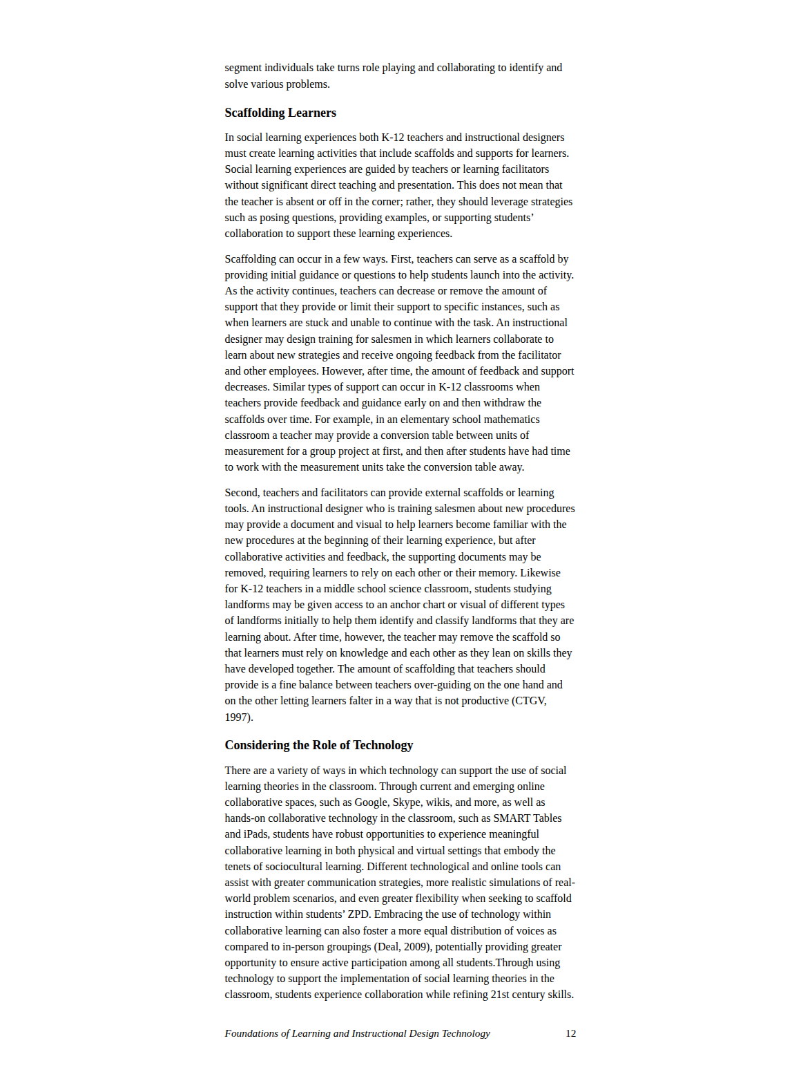segment individuals take turns role playing and collaborating to identify and solve various problems.
Scaffolding Learners
In social learning experiences both K-12 teachers and instructional designers must create learning activities that include scaffolds and supports for learners. Social learning experiences are guided by teachers or learning facilitators without significant direct teaching and presentation. This does not mean that the teacher is absent or off in the corner; rather, they should leverage strategies such as posing questions, providing examples, or supporting students’ collaboration to support these learning experiences.
Scaffolding can occur in a few ways. First, teachers can serve as a scaffold by providing initial guidance or questions to help students launch into the activity. As the activity continues, teachers can decrease or remove the amount of support that they provide or limit their support to specific instances, such as when learners are stuck and unable to continue with the task. An instructional designer may design training for salesmen in which learners collaborate to learn about new strategies and receive ongoing feedback from the facilitator and other employees. However, after time, the amount of feedback and support decreases. Similar types of support can occur in K-12 classrooms when teachers provide feedback and guidance early on and then withdraw the scaffolds over time. For example, in an elementary school mathematics classroom a teacher may provide a conversion table between units of measurement for a group project at first, and then after students have had time to work with the measurement units take the conversion table away.
Second, teachers and facilitators can provide external scaffolds or learning tools. An instructional designer who is training salesmen about new procedures may provide a document and visual to help learners become familiar with the new procedures at the beginning of their learning experience, but after collaborative activities and feedback, the supporting documents may be removed, requiring learners to rely on each other or their memory. Likewise for K-12 teachers in a middle school science classroom, students studying landforms may be given access to an anchor chart or visual of different types of landforms initially to help them identify and classify landforms that they are learning about. After time, however, the teacher may remove the scaffold so that learners must rely on knowledge and each other as they lean on skills they have developed together. The amount of scaffolding that teachers should provide is a fine balance between teachers over-guiding on the one hand and on the other letting learners falter in a way that is not productive (CTGV, 1997).
Considering the Role of Technology
There are a variety of ways in which technology can support the use of social learning theories in the classroom. Through current and emerging online collaborative spaces, such as Google, Skype, wikis, and more, as well as hands-on collaborative technology in the classroom, such as SMART Tables and iPads, students have robust opportunities to experience meaningful collaborative learning in both physical and virtual settings that embody the tenets of sociocultural learning. Different technological and online tools can assist with greater communication strategies, more realistic simulations of real-world problem scenarios, and even greater flexibility when seeking to scaffold instruction within students’ ZPD. Embracing the use of technology within collaborative learning can also foster a more equal distribution of voices as compared to in-person groupings (Deal, 2009), potentially providing greater opportunity to ensure active participation among all students.Through using technology to support the implementation of social learning theories in the classroom, students experience collaboration while refining 21st century skills.
Foundations of Learning and Instructional Design Technology 12